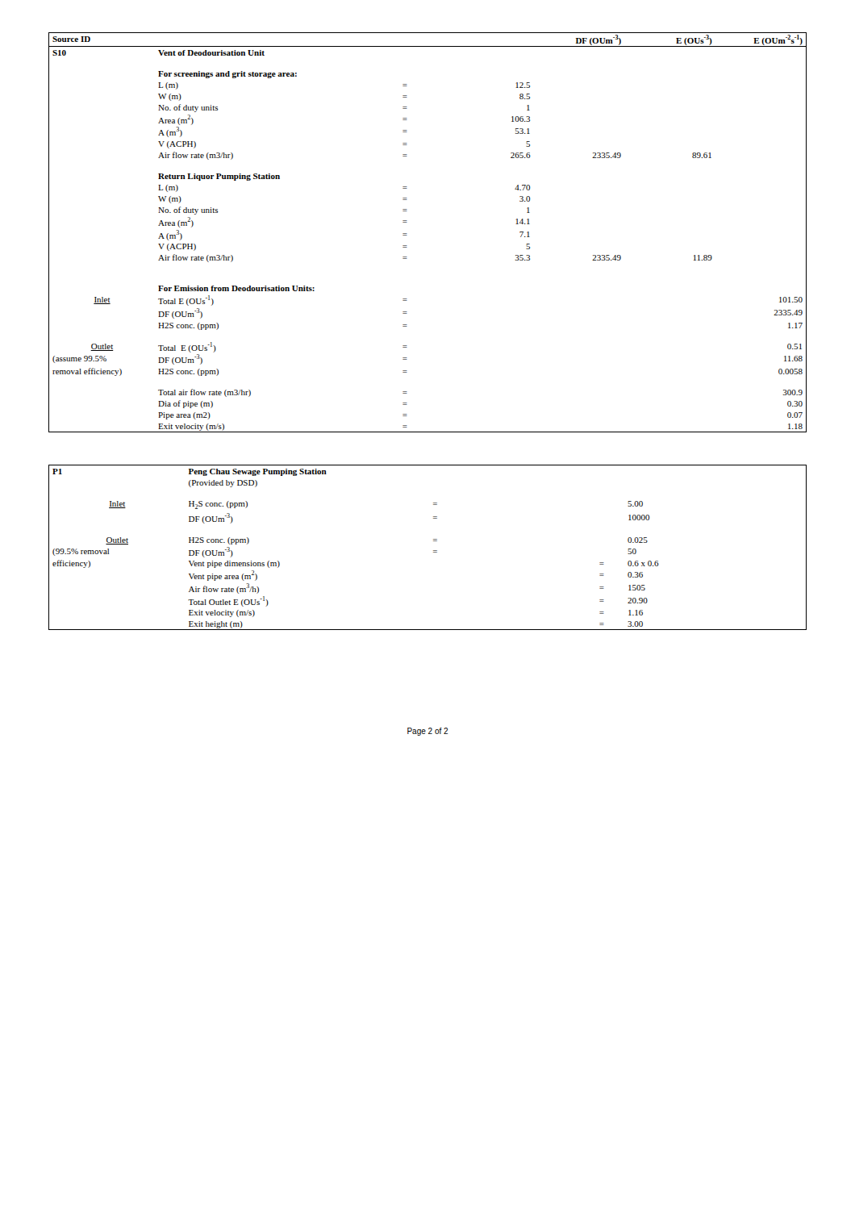| Source ID | | | | DF (OUm -3 ) | E (OUs -3 ) | E (OUm -2 s -1 ) |
| S10 | Vent of Deodourisation Unit | | | | | |
| | For screenings and grit storage area: | | | | | |
| | L (m) | = | 12.5 | | | |
| | W (m) | = | 8.5 | | | |
| | No. of duty units | = | 1 | | | |
| | Area (m 2 ) | = | 106.3 | | | |
| | A (m 3 ) | = | 53.1 | | | |
| | V (ACPH) | = | 5 | | | |
| | Air flow rate (m3/hr) | = | 265.6 | 2335.49 | 89.61 | |
| | Return Liquor Pumping Station | | | | | |
| | L (m) | = | 4.70 | | | |
| | W (m) | = | 3.0 | | | |
| | No. of duty units | = | 1 | | | |
| | Area (m 2 ) | = | 14.1 | | | |
| | A (m 3 ) | = | 7.1 | | | |
| | V (ACPH) | = | 5 | | | |
| | Air flow rate (m3/hr) | = | 35.3 | 2335.49 | 11.89 | |
| | For Emission from Deodourisation Units: | | | | | |
| Inlet | Total E (OUs -1 ) | = | | | | 101.50 |
| | DF (OUm -3 ) | = | | | | 2335.49 |
| | H2S conc. (ppm) | = | | | | 1.17 |
| Outlet | Total E (OUs -1 ) | = | | | | 0.51 |
| (assume 99.5% | DF (OUm -3 ) | = | | | | 11.68 |
| removal efficiency) | H2S conc. (ppm) | = | | | | 0.0058 |
| | Total air flow rate (m3/hr) | = | | | | 300.9 |
| | Dia of pipe (m) | = | | | | 0.30 |
| | Pipe area (m2) | = | | | | 0.07 |
| | Exit velocity (m/s) | = | | | | 1.18 |
| P1 | Peng Chau Sewage Pumping Station |
| | (Provided by DSD) |
| Inlet | H 2 S conc. (ppm) | = | | | 5.00 |
| | DF (OUm -3 ) | = | | | 10000 |
| Outlet | H2S conc. (ppm) | = | | | 0.025 |
| (99.5% removal | DF (OUm -3 ) | = | | | 50 |
| efficiency) | Vent pipe dimensions (m) | | | = | 0.6 x 0.6 |
| | Vent pipe area (m 2 ) | | | = | 0.36 |
| | Air flow rate (m 3 /h) | | | = | 1505 |
| | Total Outlet E (OUs -1 ) | | | = | 20.90 |
| | Exit velocity (m/s) | | | = | 1.16 |
| | Exit height (m) | | | = | 3.00 |
Page 2 of 2